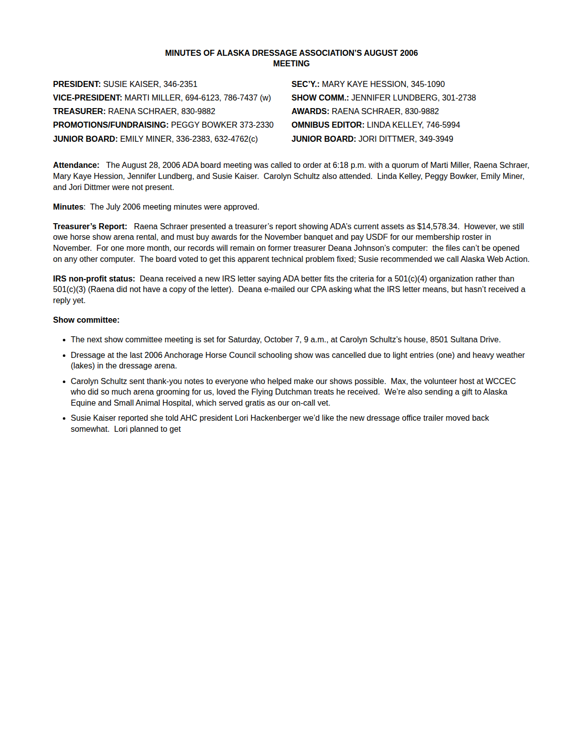MINUTES OF ALASKA DRESSAGE ASSOCIATION’S AUGUST 2006
MEETING
| PRESIDENT: SUSIE KAISER, 346-2351 | SEC’Y.: MARY KAYE HESSION, 345-1090 |
| VICE-PRESIDENT: MARTI MILLER, 694-6123, 786-7437 (w) | SHOW COMM.: JENNIFER LUNDBERG, 301-2738 |
| TREASURER: RAENA SCHRAER, 830-9882 | AWARDS: RAENA SCHRAER, 830-9882 |
| PROMOTIONS/FUNDRAISING: PEGGY BOWKER 373-2330 | OMNIBUS EDITOR: LINDA KELLEY, 746-5994 |
| JUNIOR BOARD: EMILY MINER, 336-2383, 632-4762(c) | JUNIOR BOARD: JORI DITTMER, 349-3949 |
Attendance: The August 28, 2006 ADA board meeting was called to order at 6:18 p.m. with a quorum of Marti Miller, Raena Schraer, Mary Kaye Hession, Jennifer Lundberg, and Susie Kaiser. Carolyn Schultz also attended. Linda Kelley, Peggy Bowker, Emily Miner, and Jori Dittmer were not present.
Minutes: The July 2006 meeting minutes were approved.
Treasurer’s Report: Raena Schraer presented a treasurer’s report showing ADA’s current assets as $14,578.34. However, we still owe horse show arena rental, and must buy awards for the November banquet and pay USDF for our membership roster in November. For one more month, our records will remain on former treasurer Deana Johnson’s computer: the files can’t be opened on any other computer. The board voted to get this apparent technical problem fixed; Susie recommended we call Alaska Web Action.
IRS non-profit status: Deana received a new IRS letter saying ADA better fits the criteria for a 501(c)(4) organization rather than 501(c)(3) (Raena did not have a copy of the letter). Deana e-mailed our CPA asking what the IRS letter means, but hasn’t received a reply yet.
Show committee:
The next show committee meeting is set for Saturday, October 7, 9 a.m., at Carolyn Schultz’s house, 8501 Sultana Drive.
Dressage at the last 2006 Anchorage Horse Council schooling show was cancelled due to light entries (one) and heavy weather (lakes) in the dressage arena.
Carolyn Schultz sent thank-you notes to everyone who helped make our shows possible. Max, the volunteer host at WCCEC who did so much arena grooming for us, loved the Flying Dutchman treats he received. We’re also sending a gift to Alaska Equine and Small Animal Hospital, which served gratis as our on-call vet.
Susie Kaiser reported she told AHC president Lori Hackenberger we’d like the new dressage office trailer moved back somewhat. Lori planned to get